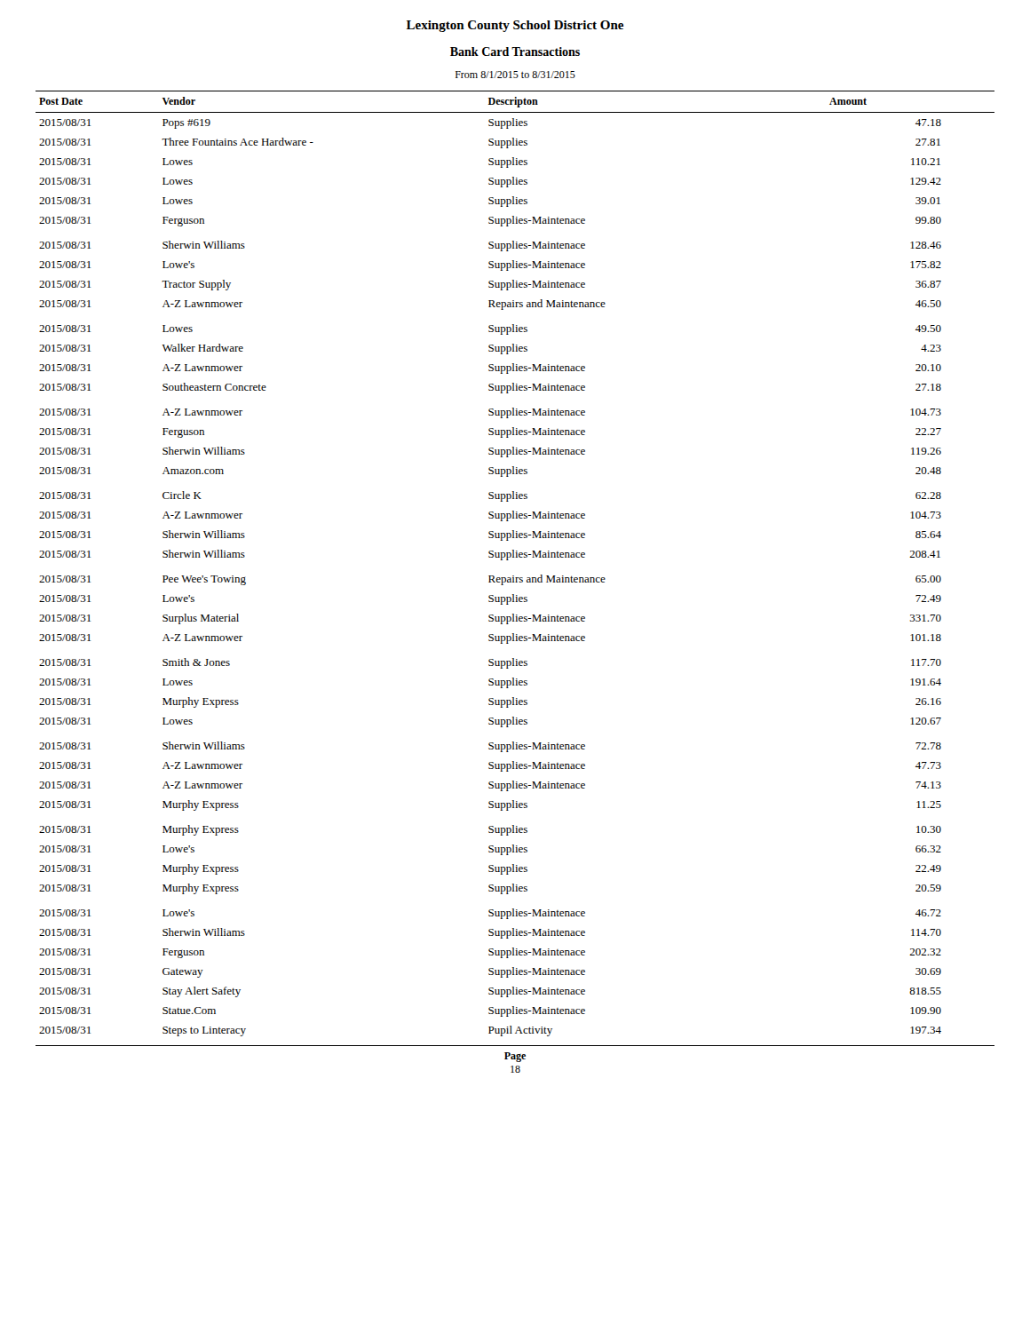Lexington County School District One
Bank Card Transactions
From 8/1/2015 to 8/31/2015
| Post Date | Vendor | Descripton | Amount |
| --- | --- | --- | --- |
| 2015/08/31 | Pops #619 | Supplies | 47.18 |
| 2015/08/31 | Three Fountains Ace Hardware - | Supplies | 27.81 |
| 2015/08/31 | Lowes | Supplies | 110.21 |
| 2015/08/31 | Lowes | Supplies | 129.42 |
| 2015/08/31 | Lowes | Supplies | 39.01 |
| 2015/08/31 | Ferguson | Supplies-Maintenace | 99.80 |
| 2015/08/31 | Sherwin Williams | Supplies-Maintenace | 128.46 |
| 2015/08/31 | Lowe's | Supplies-Maintenace | 175.82 |
| 2015/08/31 | Tractor Supply | Supplies-Maintenace | 36.87 |
| 2015/08/31 | A-Z Lawnmower | Repairs and Maintenance | 46.50 |
| 2015/08/31 | Lowes | Supplies | 49.50 |
| 2015/08/31 | Walker Hardware | Supplies | 4.23 |
| 2015/08/31 | A-Z Lawnmower | Supplies-Maintenace | 20.10 |
| 2015/08/31 | Southeastern Concrete | Supplies-Maintenace | 27.18 |
| 2015/08/31 | A-Z Lawnmower | Supplies-Maintenace | 104.73 |
| 2015/08/31 | Ferguson | Supplies-Maintenace | 22.27 |
| 2015/08/31 | Sherwin Williams | Supplies-Maintenace | 119.26 |
| 2015/08/31 | Amazon.com | Supplies | 20.48 |
| 2015/08/31 | Circle K | Supplies | 62.28 |
| 2015/08/31 | A-Z Lawnmower | Supplies-Maintenace | 104.73 |
| 2015/08/31 | Sherwin Williams | Supplies-Maintenace | 85.64 |
| 2015/08/31 | Sherwin Williams | Supplies-Maintenace | 208.41 |
| 2015/08/31 | Pee Wee's Towing | Repairs and Maintenance | 65.00 |
| 2015/08/31 | Lowe's | Supplies | 72.49 |
| 2015/08/31 | Surplus Material | Supplies-Maintenace | 331.70 |
| 2015/08/31 | A-Z Lawnmower | Supplies-Maintenace | 101.18 |
| 2015/08/31 | Smith & Jones | Supplies | 117.70 |
| 2015/08/31 | Lowes | Supplies | 191.64 |
| 2015/08/31 | Murphy Express | Supplies | 26.16 |
| 2015/08/31 | Lowes | Supplies | 120.67 |
| 2015/08/31 | Sherwin Williams | Supplies-Maintenace | 72.78 |
| 2015/08/31 | A-Z Lawnmower | Supplies-Maintenace | 47.73 |
| 2015/08/31 | A-Z Lawnmower | Supplies-Maintenace | 74.13 |
| 2015/08/31 | Murphy Express | Supplies | 11.25 |
| 2015/08/31 | Murphy Express | Supplies | 10.30 |
| 2015/08/31 | Lowe's | Supplies | 66.32 |
| 2015/08/31 | Murphy Express | Supplies | 22.49 |
| 2015/08/31 | Murphy Express | Supplies | 20.59 |
| 2015/08/31 | Lowe's | Supplies-Maintenace | 46.72 |
| 2015/08/31 | Sherwin Williams | Supplies-Maintenace | 114.70 |
| 2015/08/31 | Ferguson | Supplies-Maintenace | 202.32 |
| 2015/08/31 | Gateway | Supplies-Maintenace | 30.69 |
| 2015/08/31 | Stay Alert Safety | Supplies-Maintenace | 818.55 |
| 2015/08/31 | Statue.Com | Supplies-Maintenace | 109.90 |
| 2015/08/31 | Steps to Linteracy | Pupil Activity | 197.34 |
Page
18